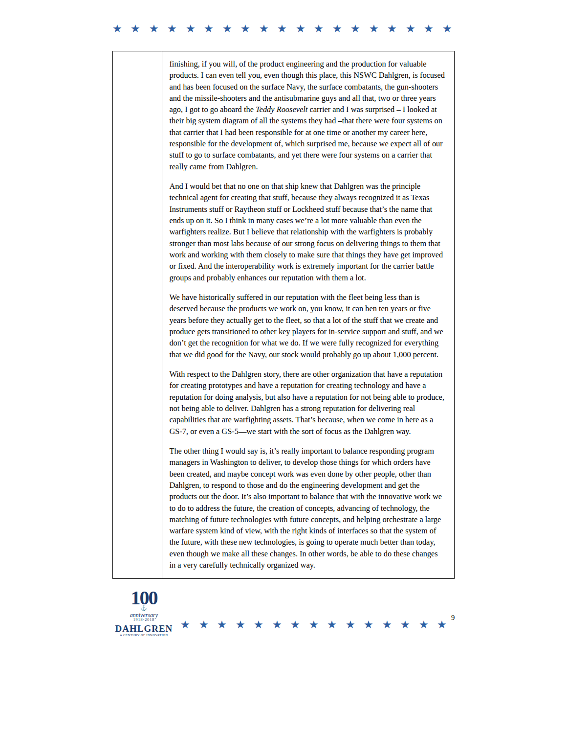★ ★ ★ ★ ★ ★ ★ ★ ★ ★ ★ ★ ★ ★ ★ ★ ★ ★ ★ ★ ★ ★ ★ ★ ★ ★ ★ ★
finishing, if you will, of the product engineering and the production for valuable products. I can even tell you, even though this place, this NSWC Dahlgren, is focused and has been focused on the surface Navy, the surface combatants, the gun-shooters and the missile-shooters and the antisubmarine guys and all that, two or three years ago, I got to go aboard the Teddy Roosevelt carrier and I was surprised – I looked at their big system diagram of all the systems they had –that there were four systems on that carrier that I had been responsible for at one time or another my career here, responsible for the development of, which surprised me, because we expect all of our stuff to go to surface combatants, and yet there were four systems on a carrier that really came from Dahlgren.
And I would bet that no one on that ship knew that Dahlgren was the principle technical agent for creating that stuff, because they always recognized it as Texas Instruments stuff or Raytheon stuff or Lockheed stuff because that’s the name that ends up on it. So I think in many cases we’re a lot more valuable than even the warfighters realize. But I believe that relationship with the warfighters is probably stronger than most labs because of our strong focus on delivering things to them that work and working with them closely to make sure that things they have get improved or fixed. And the interoperability work is extremely important for the carrier battle groups and probably enhances our reputation with them a lot.
We have historically suffered in our reputation with the fleet being less than is deserved because the products we work on, you know, it can ben ten years or five years before they actually get to the fleet, so that a lot of the stuff that we create and produce gets transitioned to other key players for in-service support and stuff, and we don’t get the recognition for what we do. If we were fully recognized for everything that we did good for the Navy, our stock would probably go up about 1,000 percent.
With respect to the Dahlgren story, there are other organization that have a reputation for creating prototypes and have a reputation for creating technology and have a reputation for doing analysis, but also have a reputation for not being able to produce, not being able to deliver. Dahlgren has a strong reputation for delivering real capabilities that are warfighting assets. That’s because, when we come in here as a GS-7, or even a GS-5—we start with the sort of focus as the Dahlgren way.
The other thing I would say is, it’s really important to balance responding program managers in Washington to deliver, to develop those things for which orders have been created, and maybe concept work was even done by other people, other than Dahlgren, to respond to those and do the engineering development and get the products out the door. It’s also important to balance that with the innovative work we to do to address the future, the creation of concepts, advancing of technology, the matching of future technologies with future concepts, and helping orchestrate a large warfare system kind of view, with the right kinds of interfaces so that the system of the future, with these new technologies, is going to operate much better than today, even though we make all these changes. In other words, be able to do these changes in a very carefully technically organized way.
9
100 ⚓ anniversary 1918-2018 DAHLGREN A CENTURY OF INNOVATION
★ ★ ★ ★ ★ ★ ★ ★ ★ ★ ★ ★ ★ ★ ★ ★ ★ ★ ★ ★ ★ ★ ★ ★